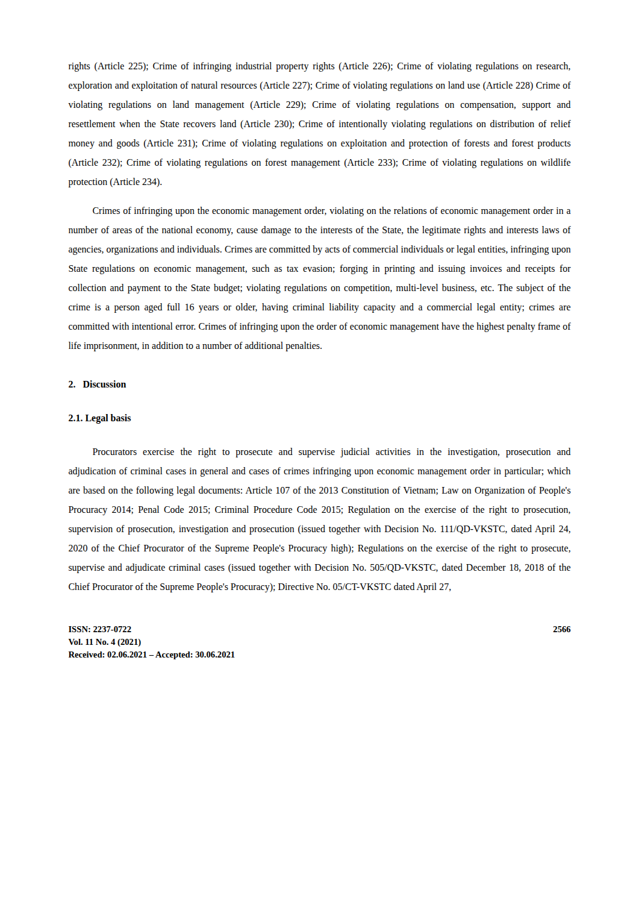rights (Article 225); Crime of infringing industrial property rights (Article 226); Crime of violating regulations on research, exploration and exploitation of natural resources (Article 227); Crime of violating regulations on land use (Article 228) Crime of violating regulations on land management (Article 229); Crime of violating regulations on compensation, support and resettlement when the State recovers land (Article 230); Crime of intentionally violating regulations on distribution of relief money and goods (Article 231); Crime of violating regulations on exploitation and protection of forests and forest products (Article 232); Crime of violating regulations on forest management (Article 233); Crime of violating regulations on wildlife protection (Article 234).
Crimes of infringing upon the economic management order, violating on the relations of economic management order in a number of areas of the national economy, cause damage to the interests of the State, the legitimate rights and interests laws of agencies, organizations and individuals. Crimes are committed by acts of commercial individuals or legal entities, infringing upon State regulations on economic management, such as tax evasion; forging in printing and issuing invoices and receipts for collection and payment to the State budget; violating regulations on competition, multi-level business, etc. The subject of the crime is a person aged full 16 years or older, having criminal liability capacity and a commercial legal entity; crimes are committed with intentional error. Crimes of infringing upon the order of economic management have the highest penalty frame of life imprisonment, in addition to a number of additional penalties.
2. Discussion
2.1. Legal basis
Procurators exercise the right to prosecute and supervise judicial activities in the investigation, prosecution and adjudication of criminal cases in general and cases of crimes infringing upon economic management order in particular; which are based on the following legal documents: Article 107 of the 2013 Constitution of Vietnam; Law on Organization of People's Procuracy 2014; Penal Code 2015; Criminal Procedure Code 2015; Regulation on the exercise of the right to prosecution, supervision of prosecution, investigation and prosecution (issued together with Decision No. 111/QD-VKSTC, dated April 24, 2020 of the Chief Procurator of the Supreme People's Procuracy high); Regulations on the exercise of the right to prosecute, supervise and adjudicate criminal cases (issued together with Decision No. 505/QD-VKSTC, dated December 18, 2018 of the Chief Procurator of the Supreme People's Procuracy); Directive No. 05/CT-VKSTC dated April 27,
ISSN: 2237-0722
Vol. 11 No. 4 (2021)
Received: 02.06.2021 – Accepted: 30.06.2021
2566